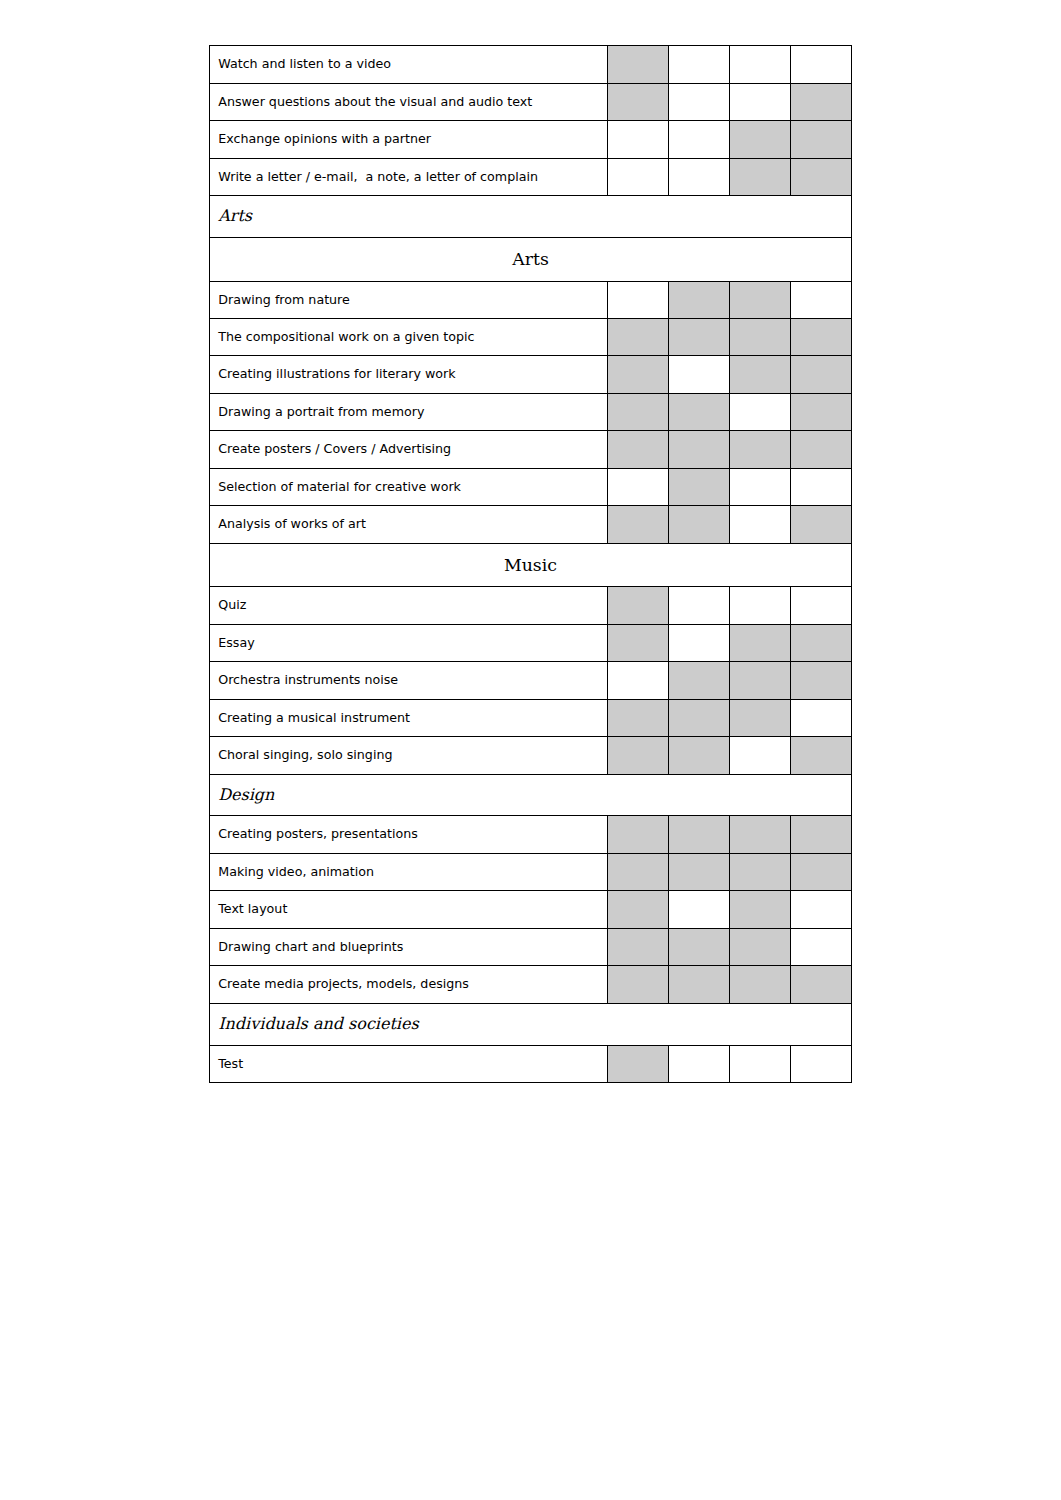| Watch and listen to a video | | | | |
| Answer questions about the visual and audio text | | | | |
| Exchange opinions with a partner | | | | |
| Write a letter / e-mail, a note, a letter of complain | | | | |
| Arts |
| Arts |
| Drawing from nature | | | | |
| The compositional work on a given topic | | | | |
| Creating illustrations for literary work | | | | |
| Drawing a portrait from memory | | | | |
| Create posters / Covers / Advertising | | | | |
| Selection of material for creative work | | | | |
| Analysis of works of art | | | | |
| Music |
| Quiz | | | | |
| Essay | | | | |
| Orchestra instruments noise | | | | |
| Creating a musical instrument | | | | |
| Choral singing, solo singing | | | | |
| Design |
| Creating posters, presentations | | | | |
| Making video, animation | | | | |
| Text layout | | | | |
| Drawing chart and blueprints | | | | |
| Create media projects, models, designs | | | | |
| Individuals and societies |
| Test | | | | |